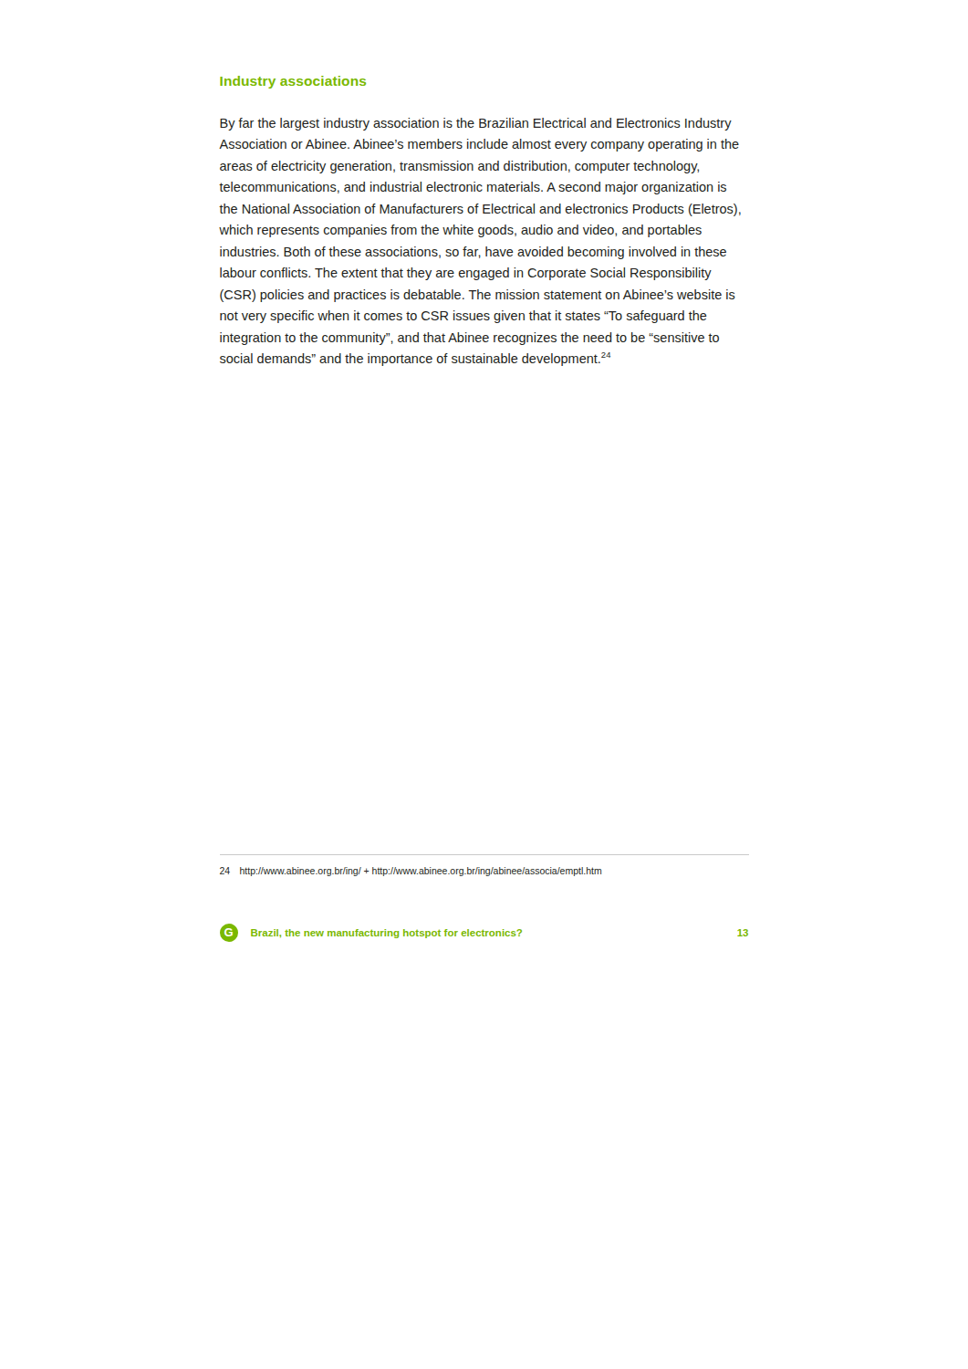Industry associations
By far the largest industry association is the Brazilian Electrical and Electronics Industry Association or Abinee. Abinee’s members include almost every company operating in the areas of electricity generation, transmission and distribution, computer technology, telecommunications, and industrial electronic materials. A second major organization is the National Association of Manufacturers of Electrical and electronics Products (Eletros), which represents companies from the white goods, audio and video, and portables industries. Both of these associations, so far, have avoided becoming involved in these labour conflicts. The extent that they are engaged in Corporate Social Responsibility (CSR) policies and practices is debatable. The mission statement on Abinee’s website is not very specific when it comes to CSR issues given that it states “To safeguard the integration to the community”, and that Abinee recognizes the need to be “sensitive to social demands” and the importance of sustainable development.24
24 http://www.abinee.org.br/ing/ + http://www.abinee.org.br/ing/abinee/associa/emptl.htm
G
Brazil, the new manufacturing hotspot for electronics?
13